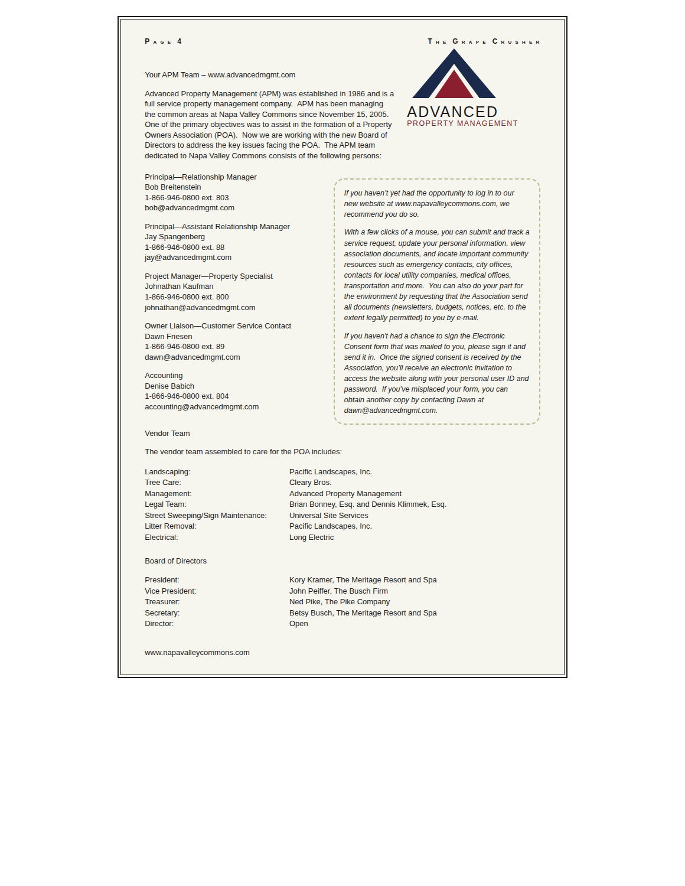P a g e 4
T h e G r a p e C r u s h e r
ADVANCED PROPERTY MANAGEMENT
Your APM Team – www.advancedmgmt.com
Advanced Property Management (APM) was established in 1986 and is a full service property management company. APM has been managing the common areas at Napa Valley Commons since November 15, 2005. One of the primary objectives was to assist in the formation of a Property Owners Association (POA). Now we are working with the new Board of Directors to address the key issues facing the POA. The APM team dedicated to Napa Valley Commons consists of the following persons:
Principal—Relationship Manager Bob Breitenstein
1-866-946-0800 ext. 803
bob@advancedmgmt.com
Principal—Assistant Relationship Manager Jay Spangenberg
1-866-946-0800 ext. 88
jay@advancedmgmt.com
Project Manager—Property Specialist Johnathan Kaufman
1-866-946-0800 ext. 800
johnathan@advancedmgmt.com
Owner Liaison—Customer Service Contact Dawn Friesen
1-866-946-0800 ext. 89
dawn@advancedmgmt.com
Accounting Denise Babich
1-866-946-0800 ext. 804
accounting@advancedmgmt.com
If you haven’t yet had the opportunity to log in to our new website at www.napavalleycommons.com, we recommend you do so.
With a few clicks of a mouse, you can submit and track a service request, update your personal information, view association documents, and locate important community resources such as emergency contacts, city offices, contacts for local utility companies, medical offices, transportation and more. You can also do your part for the environment by requesting that the Association send all documents (newsletters, budgets, notices, etc. to the extent legally permitted) to you by e-mail.
If you haven't had a chance to sign the Electronic Consent form that was mailed to you, please sign it and send it in. Once the signed consent is received by the Association, you’ll receive an electronic invitation to access the website along with your personal user ID and password. If you’ve misplaced your form, you can obtain another copy by contacting Dawn at dawn@advancedmgmt.com.
Vendor Team
The vendor team assembled to care for the POA includes:
| Landscaping: | Pacific Landscapes, Inc. |
| Tree Care: | Cleary Bros. |
| Management: | Advanced Property Management |
| Legal Team: | Brian Bonney, Esq. and Dennis Klimmek, Esq. |
| Street Sweeping/Sign Maintenance: | Universal Site Services |
| Litter Removal: | Pacific Landscapes, Inc. |
| Electrical: | Long Electric |
Board of Directors
| President: | Kory Kramer, The Meritage Resort and Spa |
| Vice President: | John Peiffer, The Busch Firm |
| Treasurer: | Ned Pike, The Pike Company |
| Secretary: | Betsy Busch, The Meritage Resort and Spa |
| Director: | Open |
www.napavalleycommons.com